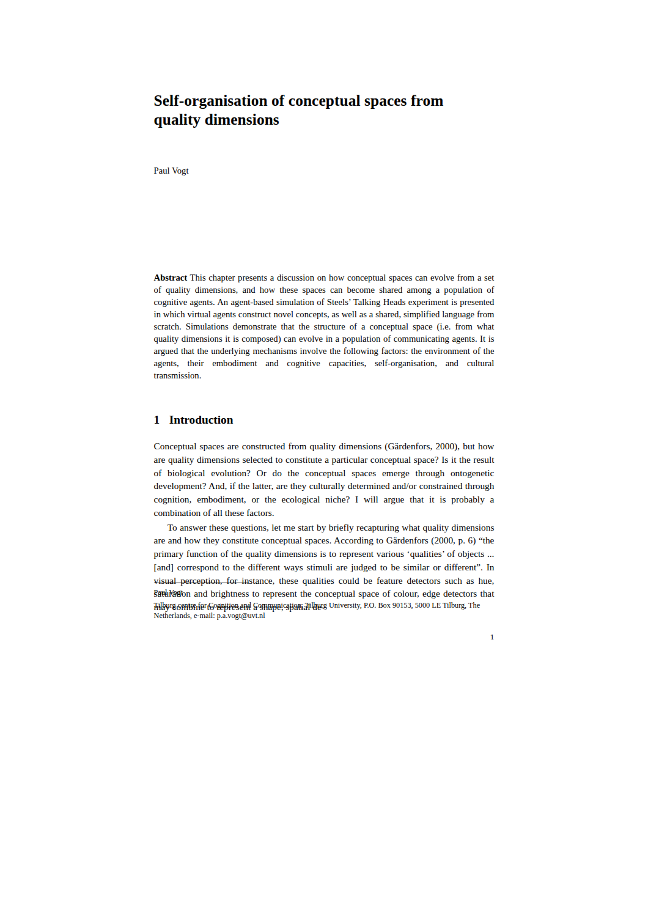Self-organisation of conceptual spaces from
quality dimensions
Paul Vogt
Abstract This chapter presents a discussion on how conceptual spaces can evolve from a set of quality dimensions, and how these spaces can become shared among a population of cognitive agents. An agent-based simulation of Steels’ Talking Heads experiment is presented in which virtual agents construct novel concepts, as well as a shared, simplified language from scratch. Simulations demonstrate that the structure of a conceptual space (i.e. from what quality dimensions it is composed) can evolve in a population of communicating agents. It is argued that the underlying mechanisms involve the following factors: the environment of the agents, their embodiment and cognitive capacities, self-organisation, and cultural transmission.
1 Introduction
Conceptual spaces are constructed from quality dimensions (Gärdenfors, 2000), but how are quality dimensions selected to constitute a particular conceptual space? Is it the result of biological evolution? Or do the conceptual spaces emerge through ontogenetic development? And, if the latter, are they culturally determined and/or constrained through cognition, embodiment, or the ecological niche? I will argue that it is probably a combination of all these factors.
To answer these questions, let me start by briefly recapturing what quality dimensions are and how they constitute conceptual spaces. According to Gärdenfors (2000, p. 6) “the primary function of the quality dimensions is to represent various ‘qualities’ of objects ... [and] correspond to the different ways stimuli are judged to be similar or different”. In visual perception, for instance, these qualities could be feature detectors such as hue, saturation and brightness to represent the conceptual space of colour, edge detectors that may combine to represent a shape, spatial de-
Paul Vogt
Tilburg centre for Cognition and Communication, Tilburg University, P.O. Box 90153, 5000 LE Tilburg, The Netherlands, e-mail: p.a.vogt@uvt.nl
1